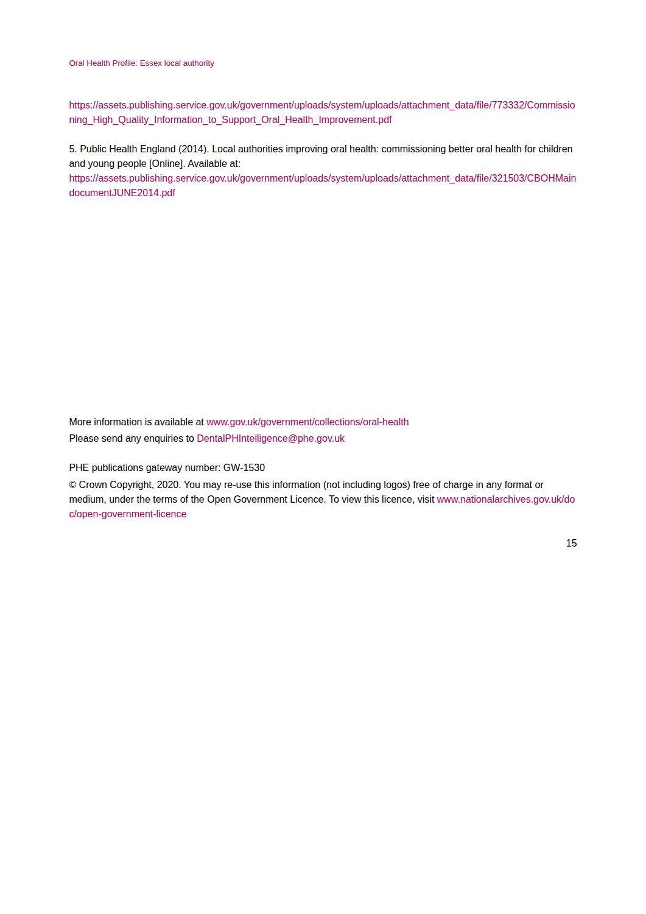Oral Health Profile: Essex local authority
https://assets.publishing.service.gov.uk/government/uploads/system/uploads/attachment_data/file/773332/Commissioning_High_Quality_Information_to_Support_Oral_Health_Improvement.pdf
5. Public Health England (2014). Local authorities improving oral health: commissioning better oral health for children and young people [Online]. Available at:
https://assets.publishing.service.gov.uk/government/uploads/system/uploads/attachment_data/file/321503/CBOHMaindocumentJUNE2014.pdf
More information is available at www.gov.uk/government/collections/oral-health
Please send any enquiries to DentalPHIntelligence@phe.gov.uk
PHE publications gateway number: GW-1530
© Crown Copyright, 2020. You may re-use this information (not including logos) free of charge in any format or medium, under the terms of the Open Government Licence. To view this licence, visit www.nationalarchives.gov.uk/doc/open-government-licence
15